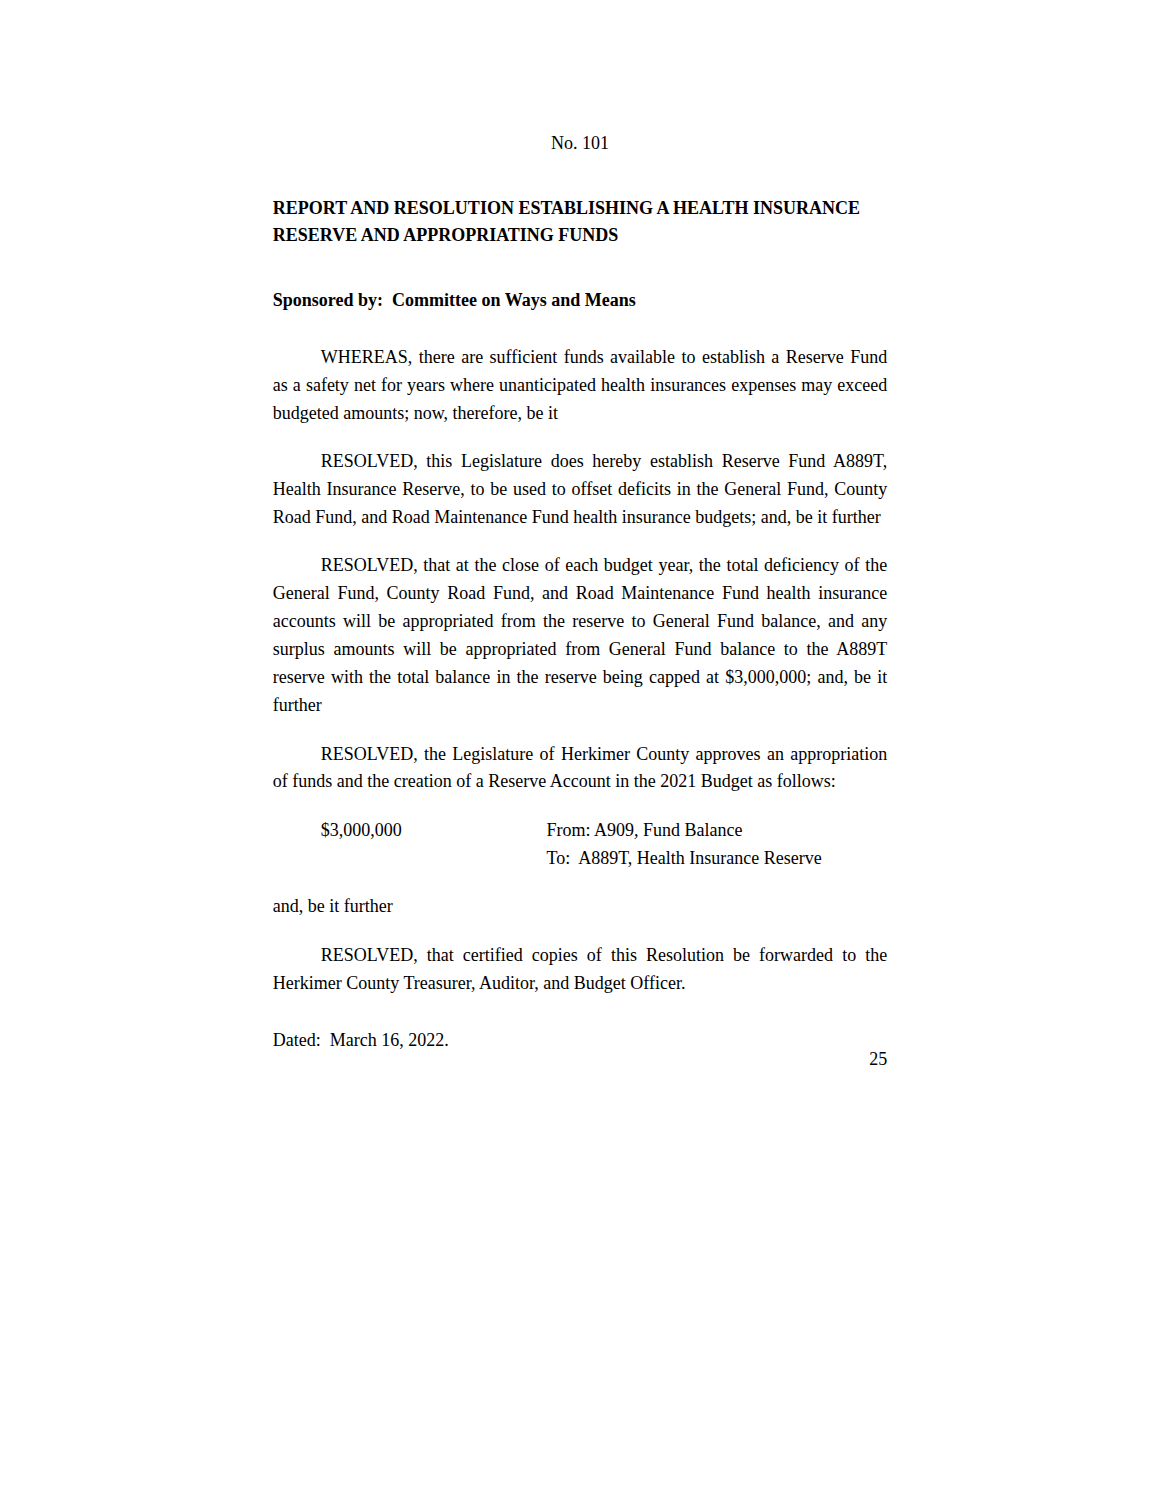No. 101
REPORT AND RESOLUTION ESTABLISHING A HEALTH INSURANCE RESERVE AND APPROPRIATING FUNDS
Sponsored by: Committee on Ways and Means
WHEREAS, there are sufficient funds available to establish a Reserve Fund as a safety net for years where unanticipated health insurances expenses may exceed budgeted amounts; now, therefore, be it
RESOLVED, this Legislature does hereby establish Reserve Fund A889T, Health Insurance Reserve, to be used to offset deficits in the General Fund, County Road Fund, and Road Maintenance Fund health insurance budgets; and, be it further
RESOLVED, that at the close of each budget year, the total deficiency of the General Fund, County Road Fund, and Road Maintenance Fund health insurance accounts will be appropriated from the reserve to General Fund balance, and any surplus amounts will be appropriated from General Fund balance to the A889T reserve with the total balance in the reserve being capped at $3,000,000; and, be it further
RESOLVED, the Legislature of Herkimer County approves an appropriation of funds and the creation of a Reserve Account in the 2021 Budget as follows:
| $3,000,000 | From: A909, Fund Balance |
| | To: A889T, Health Insurance Reserve |
and, be it further
RESOLVED, that certified copies of this Resolution be forwarded to the Herkimer County Treasurer, Auditor, and Budget Officer.
Dated: March 16, 2022.
25